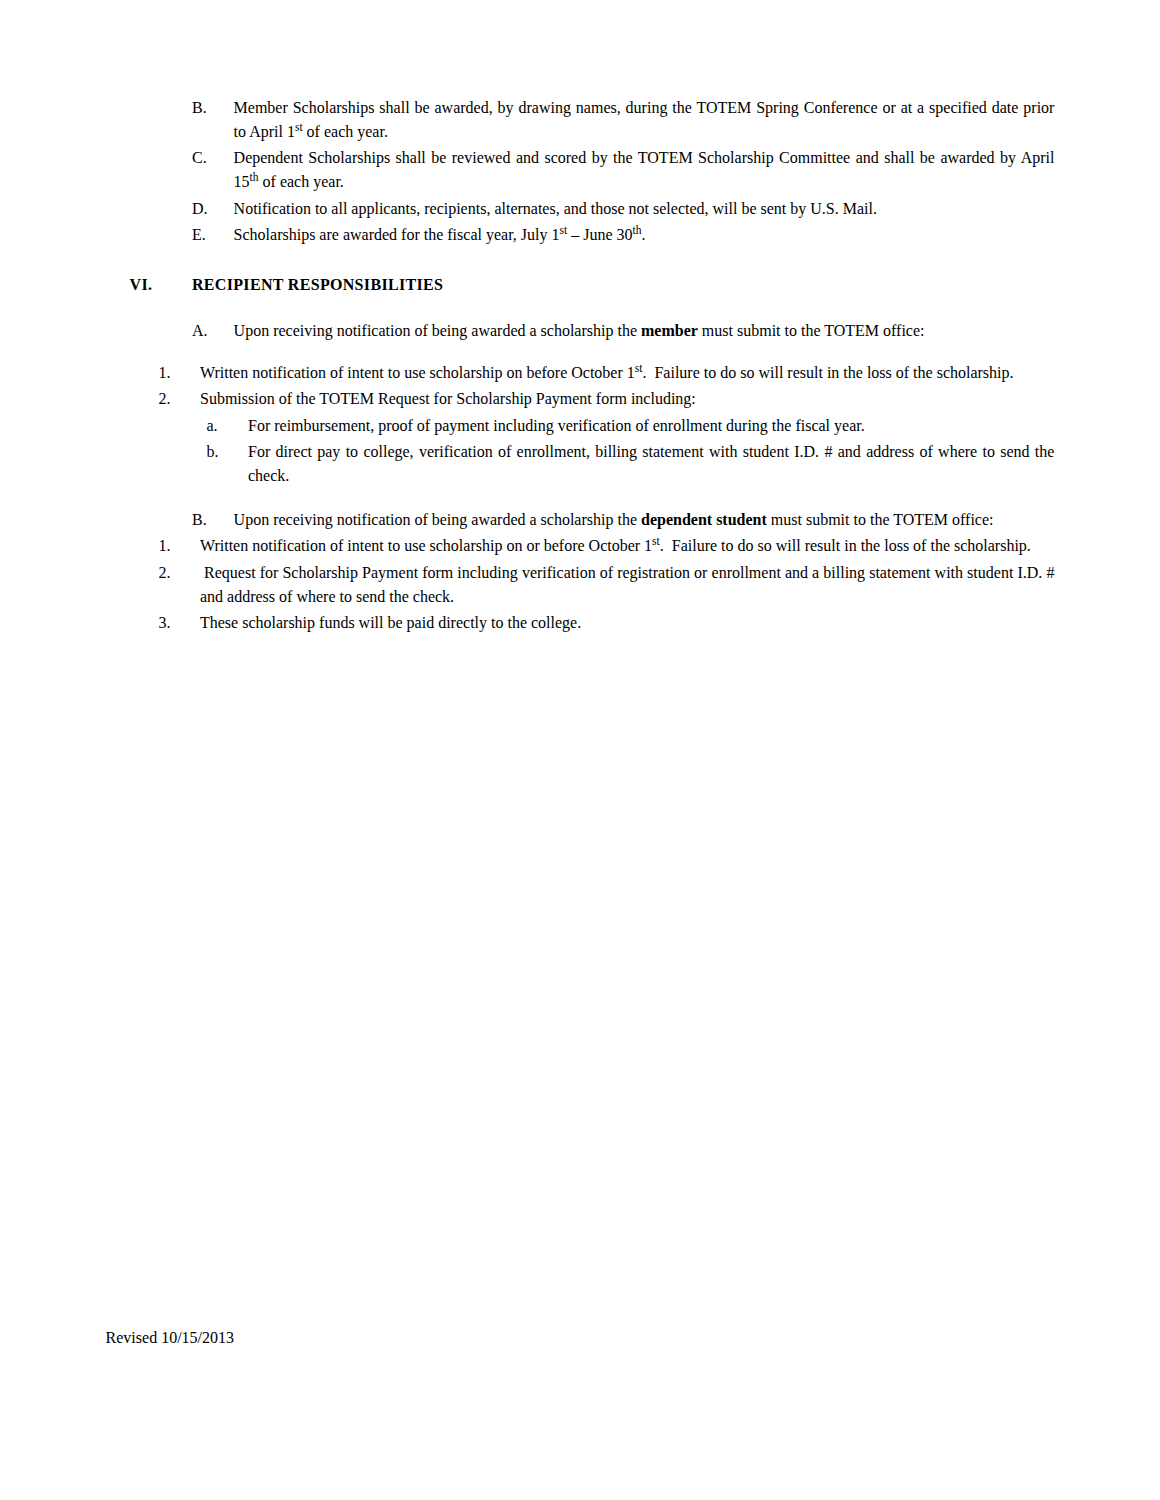B. Member Scholarships shall be awarded, by drawing names, during the TOTEM Spring Conference or at a specified date prior to April 1st of each year.
C. Dependent Scholarships shall be reviewed and scored by the TOTEM Scholarship Committee and shall be awarded by April 15th of each year.
D. Notification to all applicants, recipients, alternates, and those not selected, will be sent by U.S. Mail.
E. Scholarships are awarded for the fiscal year, July 1st – June 30th.
VI. RECIPIENT RESPONSIBILITIES
A. Upon receiving notification of being awarded a scholarship the member must submit to the TOTEM office:
1. Written notification of intent to use scholarship on before October 1st. Failure to do so will result in the loss of the scholarship.
2. Submission of the TOTEM Request for Scholarship Payment form including:
a. For reimbursement, proof of payment including verification of enrollment during the fiscal year.
b. For direct pay to college, verification of enrollment, billing statement with student I.D. # and address of where to send the check.
B. Upon receiving notification of being awarded a scholarship the dependent student must submit to the TOTEM office:
1. Written notification of intent to use scholarship on or before October 1st. Failure to do so will result in the loss of the scholarship.
2. Request for Scholarship Payment form including verification of registration or enrollment and a billing statement with student I.D. # and address of where to send the check.
3. These scholarship funds will be paid directly to the college.
Revised 10/15/2013